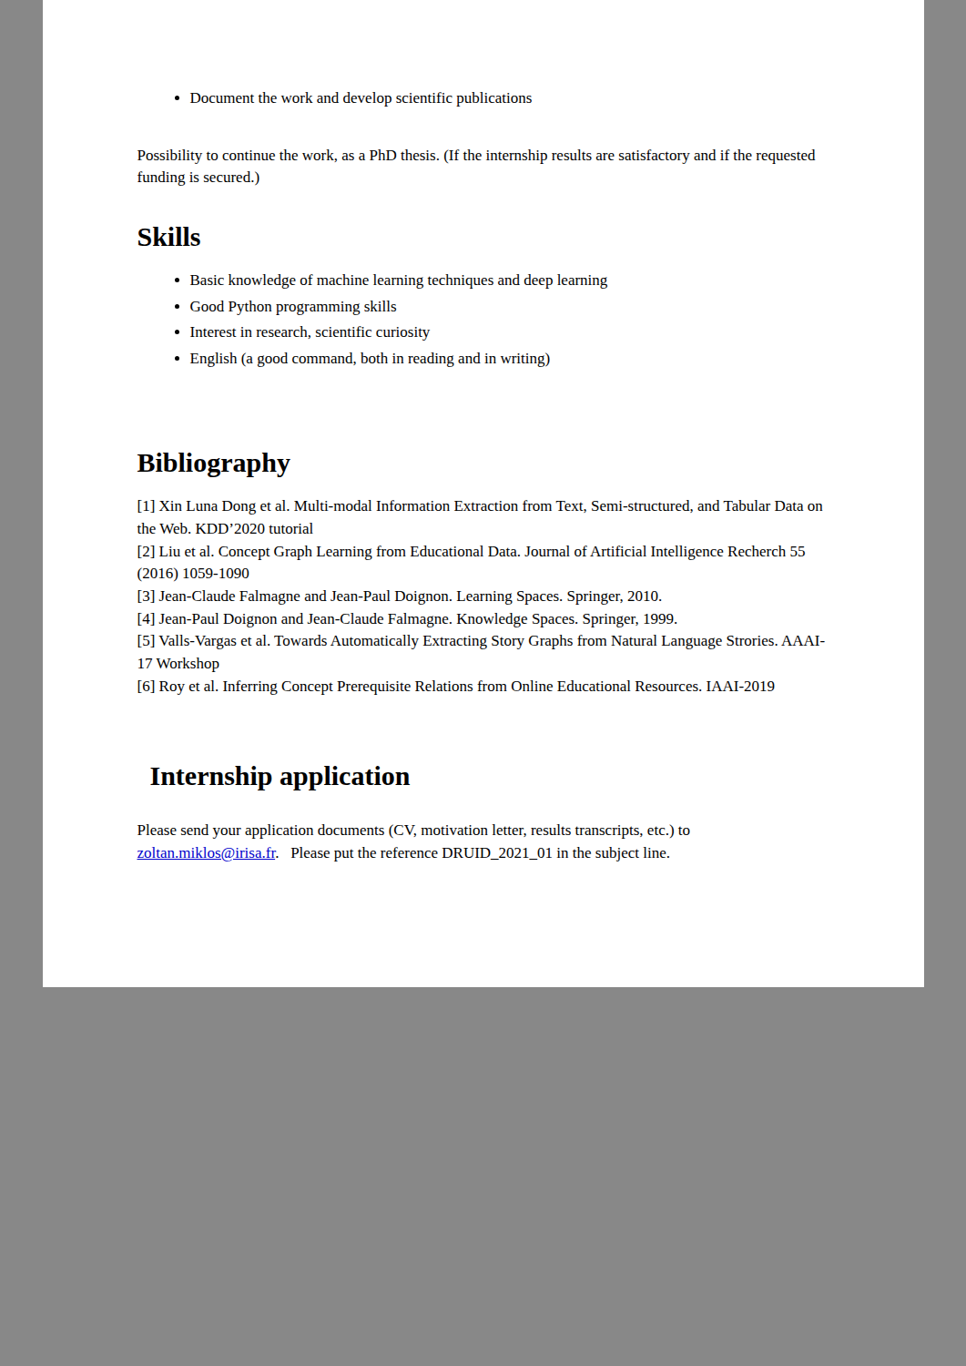Document the work and develop scientific publications
Possibility to continue the work, as a PhD thesis. (If the internship results are satisfactory and if the requested funding is secured.)
Skills
Basic knowledge of machine learning techniques and deep learning
Good Python programming skills
Interest in research, scientific curiosity
English (a good command, both in reading and in writing)
Bibliography
[1] Xin Luna Dong et al. Multi-modal Information Extraction from Text, Semi-structured, and Tabular Data on the Web. KDD’2020 tutorial
[2] Liu et al. Concept Graph Learning from Educational Data. Journal of Artificial Intelligence Recherch 55 (2016) 1059-1090
[3] Jean-Claude Falmagne and Jean-Paul Doignon. Learning Spaces. Springer, 2010.
[4] Jean-Paul Doignon and Jean-Claude Falmagne. Knowledge Spaces. Springer, 1999.
[5] Valls-Vargas et al. Towards Automatically Extracting Story Graphs from Natural Language Strories. AAAI-17 Workshop
[6] Roy et al. Inferring Concept Prerequisite Relations from Online Educational Resources. IAAI-2019
Internship application
Please send your application documents (CV, motivation letter, results transcripts, etc.) to zoltan.miklos@irisa.fr. Please put the reference DRUID_2021_01 in the subject line.